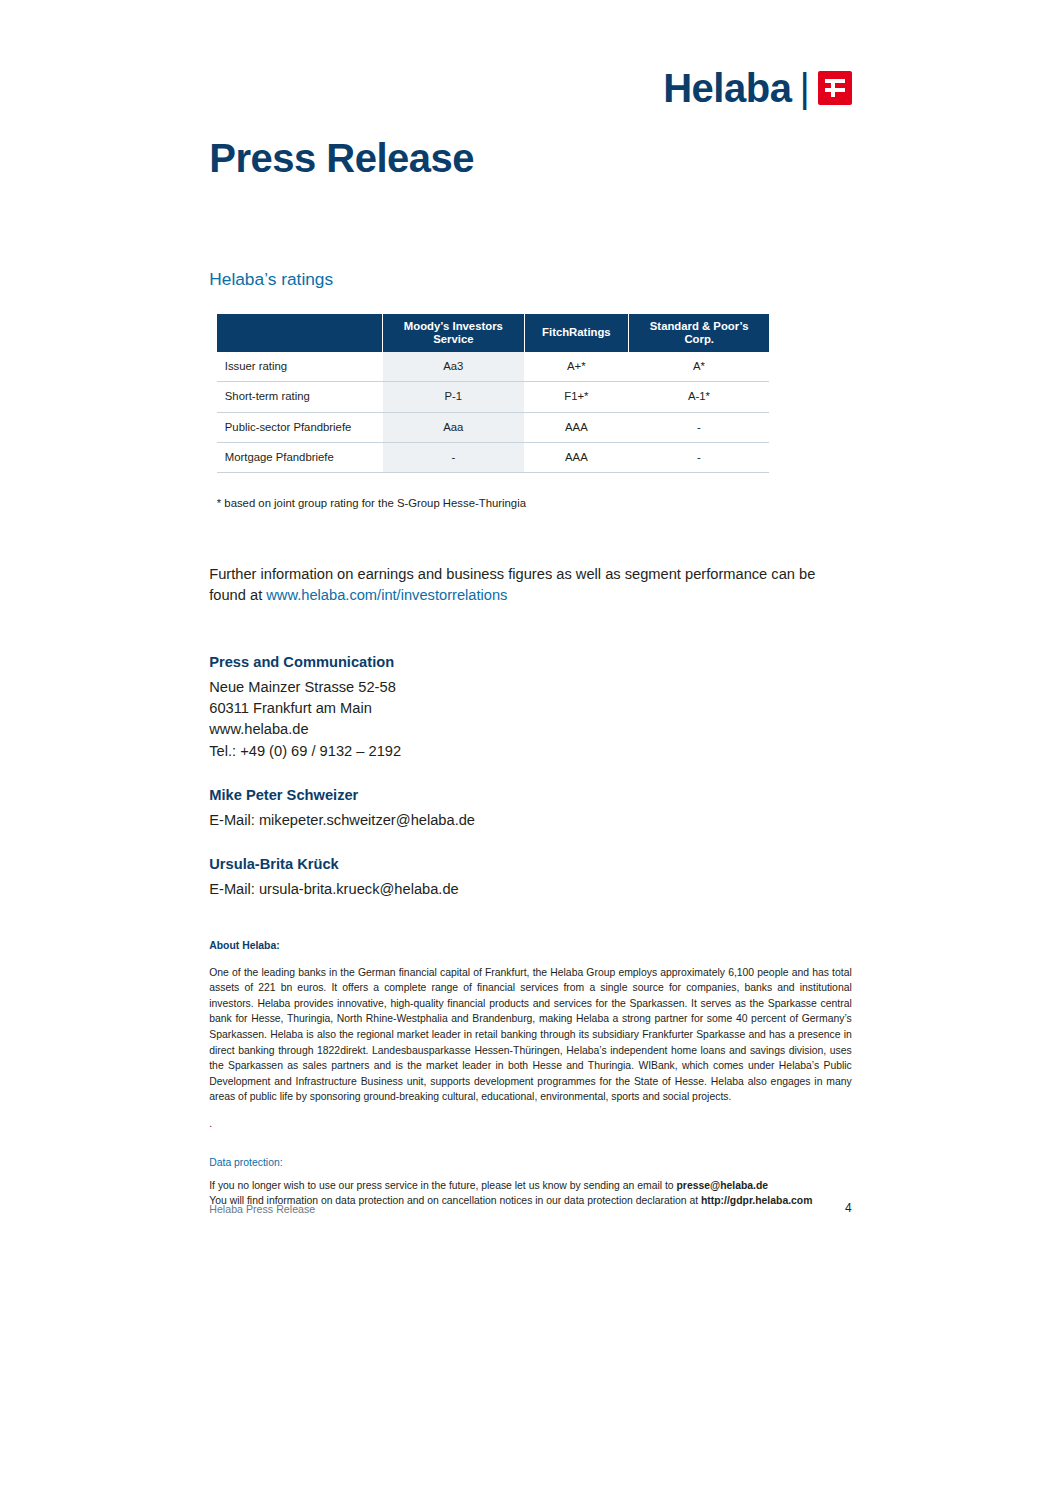Helaba |
Press Release
Helaba’s ratings
| | Moody’s Investors Service | FitchRatings | Standard & Poor’s Corp. |
| --- | --- | --- | --- |
| Issuer rating | Aa3 | A+* | A* |
| Short-term rating | P-1 | F1+* | A-1* |
| Public-sector Pfandbriefe | Aaa | AAA | - |
| Mortgage Pfandbriefe | - | AAA | - |
* based on joint group rating for the S-Group Hesse-Thuringia
Further information on earnings and business figures as well as segment performance can be found at www.helaba.com/int/investorrelations
Press and Communication
Neue Mainzer Strasse 52-58
60311 Frankfurt am Main
www.helaba.de
Tel.: +49 (0) 69 / 9132 – 2192
Mike Peter Schweizer
E-Mail: mikepeter.schweitzer@helaba.de
Ursula-Brita Krück
E-Mail: ursula-brita.krueck@helaba.de
About Helaba:
One of the leading banks in the German financial capital of Frankfurt, the Helaba Group employs approximately 6,100 people and has total assets of 221 bn euros. It offers a complete range of financial services from a single source for companies, banks and institutional investors. Helaba provides innovative, high-quality financial products and services for the Sparkassen. It serves as the Sparkasse central bank for Hesse, Thuringia, North Rhine-Westphalia and Brandenburg, making Helaba a strong partner for some 40 percent of Germany’s Sparkassen. Helaba is also the regional market leader in retail banking through its subsidiary Frankfurter Sparkasse and has a presence in direct banking through 1822direkt. Landesbausparkasse Hessen-Thüringen, Helaba’s independent home loans and savings division, uses the Sparkassen as sales partners and is the market leader in both Hesse and Thuringia. WIBank, which comes under Helaba’s Public Development and Infrastructure Business unit, supports development programmes for the State of Hesse. Helaba also engages in many areas of public life by sponsoring ground-breaking cultural, educational, environmental, sports and social projects.
.
Data protection:
If you no longer wish to use our press service in the future, please let us know by sending an email to presse@helaba.de
You will find information on data protection and on cancellation notices in our data protection declaration at http://gdpr.helaba.com
Helaba Press Release 4